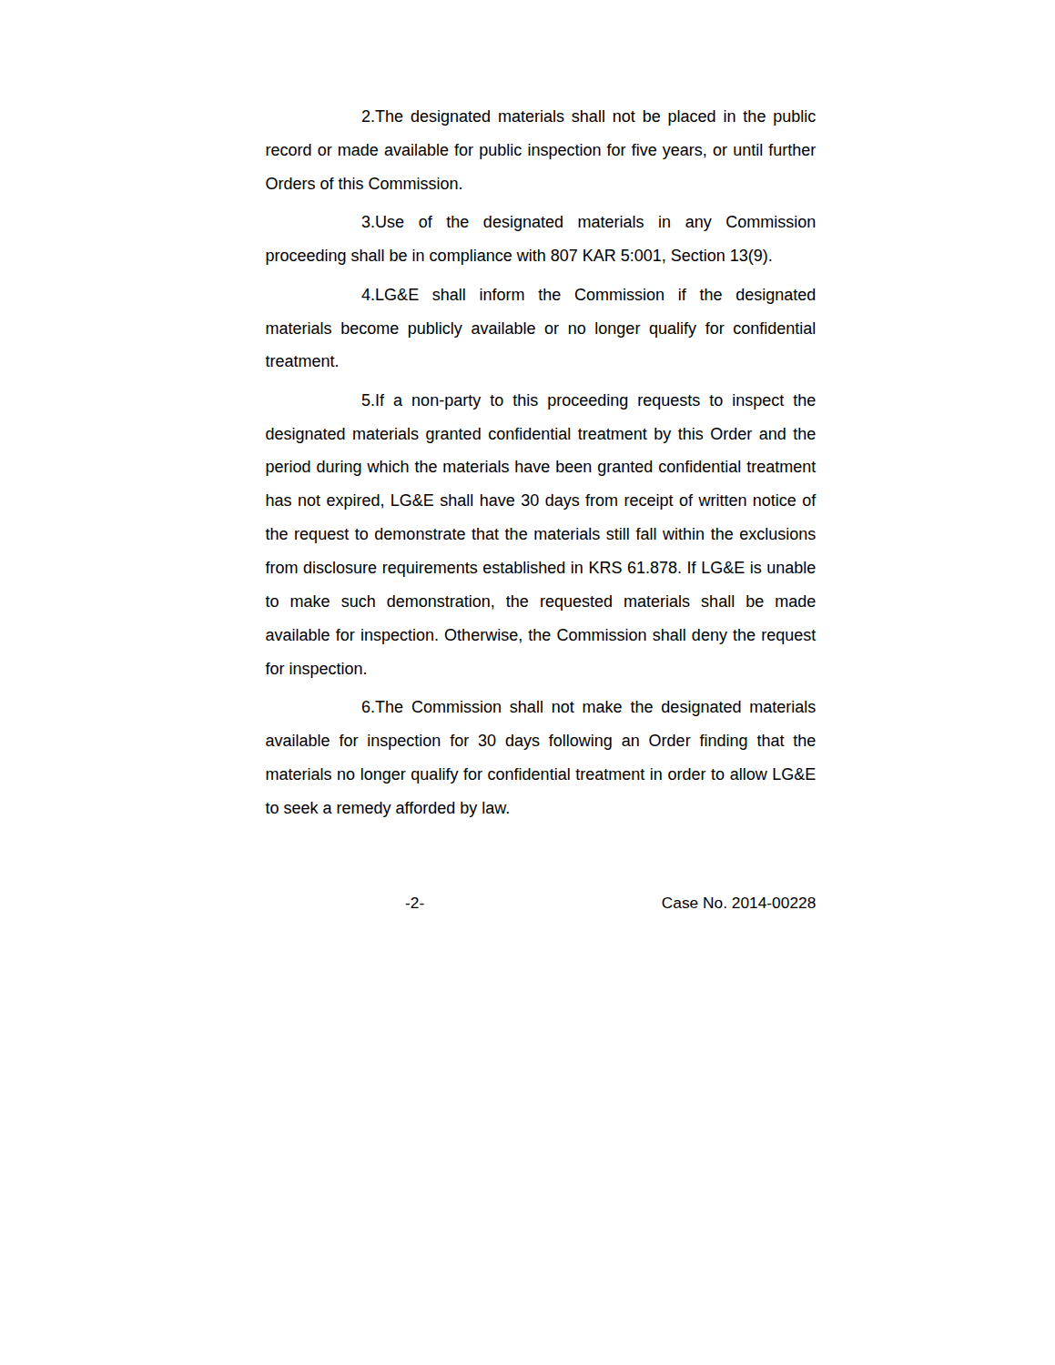2. The designated materials shall not be placed in the public record or made available for public inspection for five years, or until further Orders of this Commission.
3. Use of the designated materials in any Commission proceeding shall be in compliance with 807 KAR 5:001, Section 13(9).
4. LG&E shall inform the Commission if the designated materials become publicly available or no longer qualify for confidential treatment.
5. If a non-party to this proceeding requests to inspect the designated materials granted confidential treatment by this Order and the period during which the materials have been granted confidential treatment has not expired, LG&E shall have 30 days from receipt of written notice of the request to demonstrate that the materials still fall within the exclusions from disclosure requirements established in KRS 61.878. If LG&E is unable to make such demonstration, the requested materials shall be made available for inspection. Otherwise, the Commission shall deny the request for inspection.
6. The Commission shall not make the designated materials available for inspection for 30 days following an Order finding that the materials no longer qualify for confidential treatment in order to allow LG&E to seek a remedy afforded by law.
-2- Case No. 2014-00228